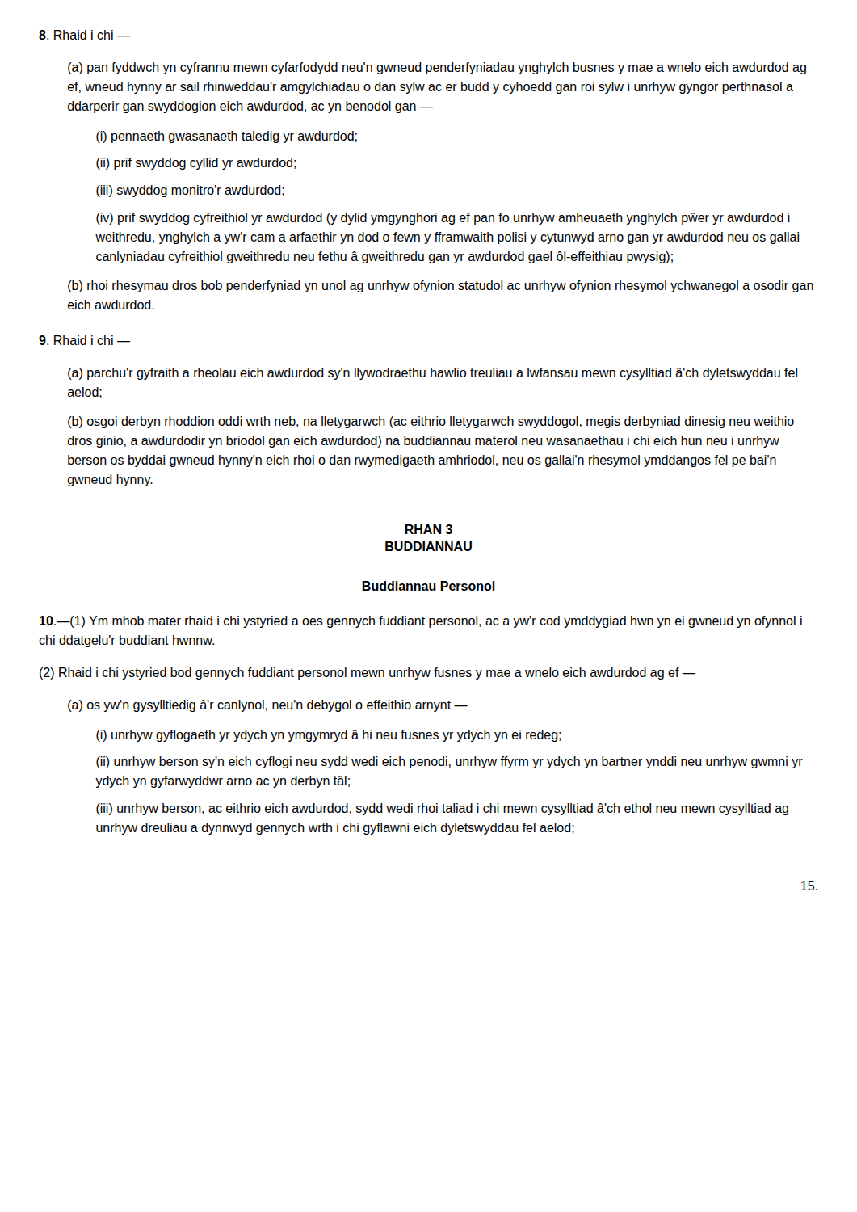8. Rhaid i chi —
(a) pan fyddwch yn cyfrannu mewn cyfarfodydd neu'n gwneud penderfyniadau ynghylch busnes y mae a wnelo eich awdurdod ag ef, wneud hynny ar sail rhinweddau'r amgylchiadau o dan sylw ac er budd y cyhoedd gan roi sylw i unrhyw gyngor perthnasol a ddarperir gan swyddogion eich awdurdod, ac yn benodol gan —
(i) pennaeth gwasanaeth taledig yr awdurdod;
(ii) prif swyddog cyllid yr awdurdod;
(iii) swyddog monitro'r awdurdod;
(iv) prif swyddog cyfreithiol yr awdurdod (y dylid ymgynghori ag ef pan fo unrhyw amheuaeth ynghylch pŵer yr awdurdod i weithredu, ynghylch a yw'r cam a arfaethir yn dod o fewn y fframwaith polisi y cytunwyd arno gan yr awdurdod neu os gallai canlyniadau cyfreithiol gweithredu neu fethu â gweithredu gan yr awdurdod gael ôl-effeithiau pwysig);
(b) rhoi rhesymau dros bob penderfyniad yn unol ag unrhyw ofynion statudol ac unrhyw ofynion rhesymol ychwanegol a osodir gan eich awdurdod.
9. Rhaid i chi —
(a) parchu'r gyfraith a rheolau eich awdurdod sy'n llywodraethu hawlio treuliau a lwfansau mewn cysylltiad â'ch dyletswyddau fel aelod;
(b) osgoi derbyn rhoddion oddi wrth neb, na lletygarwch (ac eithrio lletygarwch swyddogol, megis derbyniad dinesig neu weithio dros ginio, a awdurdodir yn briodol gan eich awdurdod) na buddiannau materol neu wasanaethau i chi eich hun neu i unrhyw berson os byddai gwneud hynny'n eich rhoi o dan rwymedigaeth amhriodol, neu os gallai'n rhesymol ymddangos fel pe bai'n gwneud hynny.
RHAN 3
BUDDIANNAU
Buddiannau Personol
10.—(1) Ym mhob mater rhaid i chi ystyried a oes gennych fuddiant personol, ac a yw'r cod ymddygiad hwn yn ei gwneud yn ofynnol i chi ddatgelu'r buddiant hwnnw.
(2) Rhaid i chi ystyried bod gennych fuddiant personol mewn unrhyw fusnes y mae a wnelo eich awdurdod ag ef —
(a) os yw'n gysylltiedig â'r canlynol, neu'n debygol o effeithio arnynt —
(i) unrhyw gyflogaeth yr ydych yn ymgymryd â hi neu fusnes yr ydych yn ei redeg;
(ii) unrhyw berson sy'n eich cyflogi neu sydd wedi eich penodi, unrhyw ffyrm yr ydych yn bartner ynddi neu unrhyw gwmni yr ydych yn gyfarwyddwr arno ac yn derbyn tâl;
(iii) unrhyw berson, ac eithrio eich awdurdod, sydd wedi rhoi taliad i chi mewn cysylltiad â'ch ethol neu mewn cysylltiad ag unrhyw dreuliau a dynnwyd gennych wrth i chi gyflawni eich dyletswyddau fel aelod;
15.